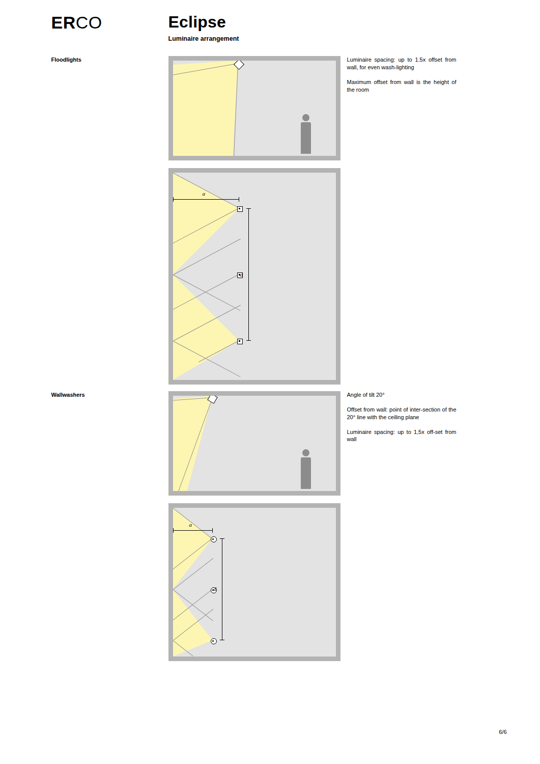ERCO
Eclipse
Luminaire arrangement
Floodlights
Wallwashers
Luminaire spacing: up to 1.5x offset from wall, for even wash-lighting
Maximum offset from wall is the height of the room
Angle of tilt 20°
Offset from wall: point of inter-section of the 20° line with the ceiling plane
Luminaire spacing: up to 1,5x off-set from wall
a
d
a
d
6/6